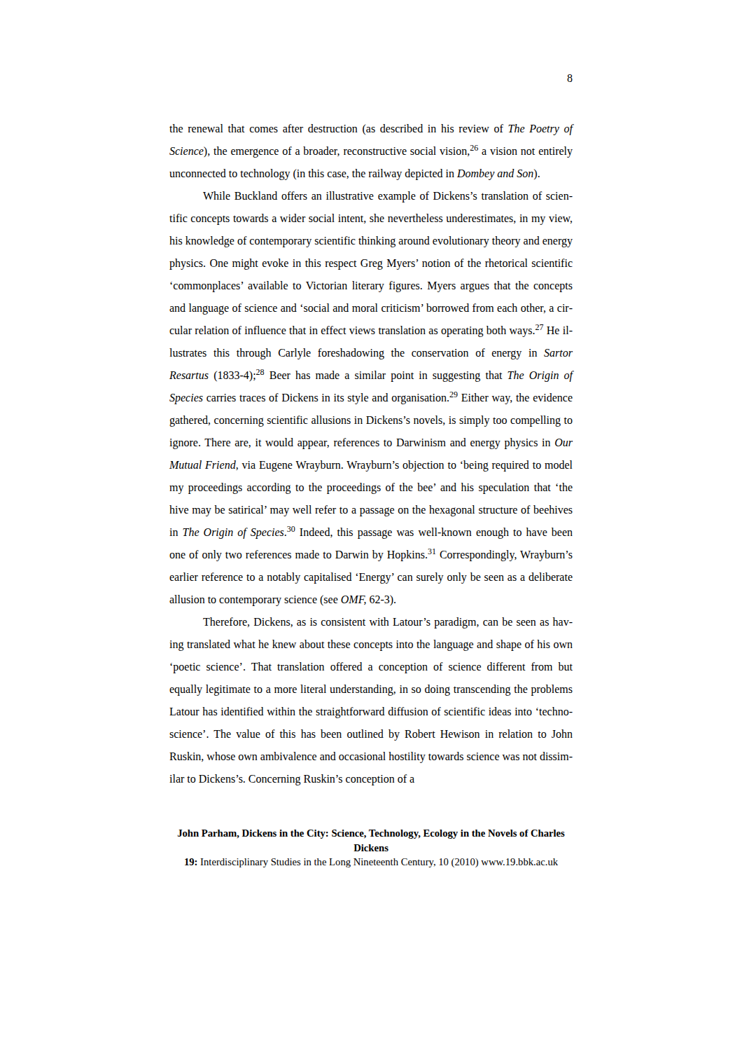8
the renewal that comes after destruction (as described in his review of The Poetry of Science), the emergence of a broader, reconstructive social vision,26 a vision not entirely unconnected to technology (in this case, the railway depicted in Dombey and Son).
While Buckland offers an illustrative example of Dickens’s translation of scientific concepts towards a wider social intent, she nevertheless underestimates, in my view, his knowledge of contemporary scientific thinking around evolutionary theory and energy physics. One might evoke in this respect Greg Myers’ notion of the rhetorical scientific ‘commonplaces’ available to Victorian literary figures. Myers argues that the concepts and language of science and ‘social and moral criticism’ borrowed from each other, a circular relation of influence that in effect views translation as operating both ways.27 He illustrates this through Carlyle foreshadowing the conservation of energy in Sartor Resartus (1833-4);28 Beer has made a similar point in suggesting that The Origin of Species carries traces of Dickens in its style and organisation.29 Either way, the evidence gathered, concerning scientific allusions in Dickens’s novels, is simply too compelling to ignore. There are, it would appear, references to Darwinism and energy physics in Our Mutual Friend, via Eugene Wrayburn. Wrayburn’s objection to ‘being required to model my proceedings according to the proceedings of the bee’ and his speculation that ‘the hive may be satirical’ may well refer to a passage on the hexagonal structure of beehives in The Origin of Species.30 Indeed, this passage was well-known enough to have been one of only two references made to Darwin by Hopkins.31 Correspondingly, Wrayburn’s earlier reference to a notably capitalised ‘Energy’ can surely only be seen as a deliberate allusion to contemporary science (see OMF, 62-3).
Therefore, Dickens, as is consistent with Latour’s paradigm, can be seen as having translated what he knew about these concepts into the language and shape of his own ‘poetic science’. That translation offered a conception of science different from but equally legitimate to a more literal understanding, in so doing transcending the problems Latour has identified within the straightforward diffusion of scientific ideas into ‘technoscience’. The value of this has been outlined by Robert Hewison in relation to John Ruskin, whose own ambivalence and occasional hostility towards science was not dissimilar to Dickens’s. Concerning Ruskin’s conception of a
John Parham, Dickens in the City: Science, Technology, Ecology in the Novels of Charles Dickens
19: Interdisciplinary Studies in the Long Nineteenth Century, 10 (2010) www.19.bbk.ac.uk